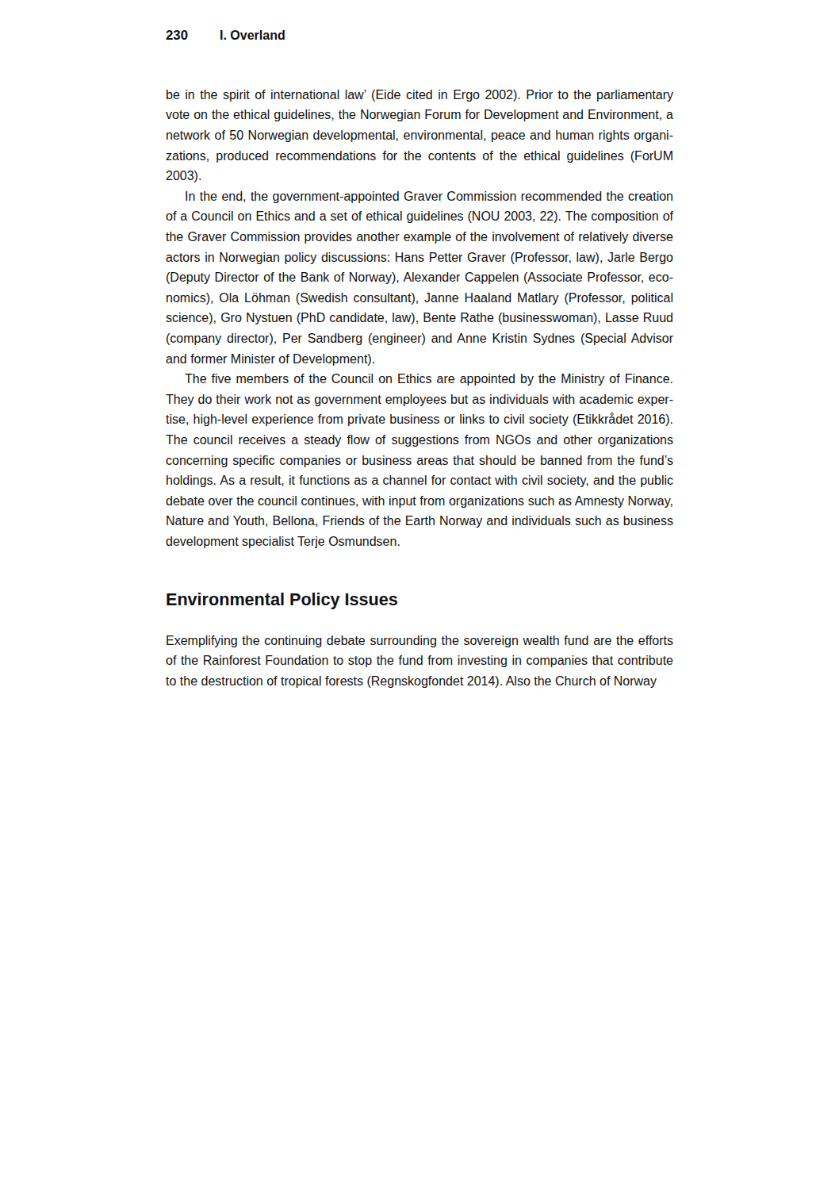230 I. Overland
be in the spirit of international law’ (Eide cited in Ergo 2002). Prior to the parliamentary vote on the ethical guidelines, the Norwegian Forum for Development and Environment, a network of 50 Norwegian developmental, environmental, peace and human rights organizations, produced recommendations for the contents of the ethical guidelines (ForUM 2003).
In the end, the government-appointed Graver Commission recommended the creation of a Council on Ethics and a set of ethical guidelines (NOU 2003, 22). The composition of the Graver Commission provides another example of the involvement of relatively diverse actors in Norwegian policy discussions: Hans Petter Graver (Professor, law), Jarle Bergo (Deputy Director of the Bank of Norway), Alexander Cappelen (Associate Professor, economics), Ola Löhman (Swedish consultant), Janne Haaland Matlary (Professor, political science), Gro Nystuen (PhD candidate, law), Bente Rathe (businesswoman), Lasse Ruud (company director), Per Sandberg (engineer) and Anne Kristin Sydnes (Special Advisor and former Minister of Development).
The five members of the Council on Ethics are appointed by the Ministry of Finance. They do their work not as government employees but as individuals with academic expertise, high-level experience from private business or links to civil society (Etikkrådet 2016). The council receives a steady flow of suggestions from NGOs and other organizations concerning specific companies or business areas that should be banned from the fund’s holdings. As a result, it functions as a channel for contact with civil society, and the public debate over the council continues, with input from organizations such as Amnesty Norway, Nature and Youth, Bellona, Friends of the Earth Norway and individuals such as business development specialist Terje Osmundsen.
Environmental Policy Issues
Exemplifying the continuing debate surrounding the sovereign wealth fund are the efforts of the Rainforest Foundation to stop the fund from investing in companies that contribute to the destruction of tropical forests (Regnskogfondet 2014). Also the Church of Norway